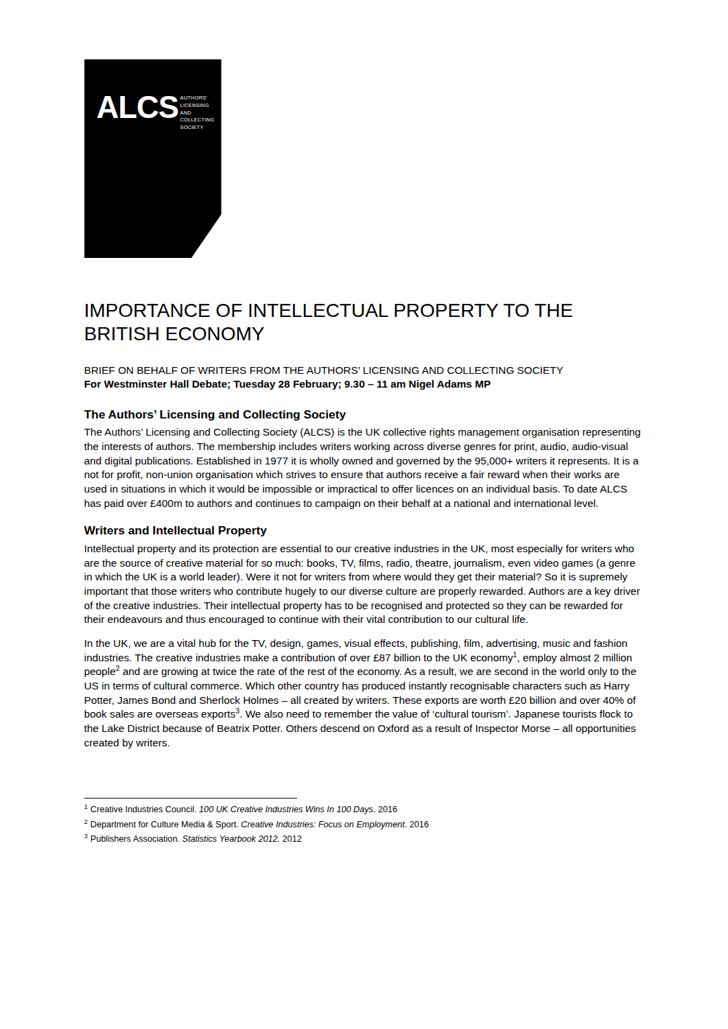ALCS
Authors'
Licensing and
Collecting
Society
Importance of Intellectual Property to the British Economy
BRIEF ON BEHALF OF WRITERS FROM THE AUTHORS’ LICENSING AND COLLECTING SOCIETY
For Westminster Hall Debate; Tuesday 28 February; 9.30 – 11 am Nigel Adams MP
The Authors’ Licensing and Collecting Society
The Authors’ Licensing and Collecting Society (ALCS) is the UK collective rights management organisation representing the interests of authors. The membership includes writers working across diverse genres for print, audio, audio-visual and digital publications. Established in 1977 it is wholly owned and governed by the 95,000+ writers it represents. It is a not for profit, non-union organisation which strives to ensure that authors receive a fair reward when their works are used in situations in which it would be impossible or impractical to offer licences on an individual basis. To date ALCS has paid over £400m to authors and continues to campaign on their behalf at a national and international level.
Writers and Intellectual Property
Intellectual property and its protection are essential to our creative industries in the UK, most especially for writers who are the source of creative material for so much: books, TV, films, radio, theatre, journalism, even video games (a genre in which the UK is a world leader). Were it not for writers from where would they get their material? So it is supremely important that those writers who contribute hugely to our diverse culture are properly rewarded. Authors are a key driver of the creative industries. Their intellectual property has to be recognised and protected so they can be rewarded for their endeavours and thus encouraged to continue with their vital contribution to our cultural life.
In the UK, we are a vital hub for the TV, design, games, visual effects, publishing, film, advertising, music and fashion industries. The creative industries make a contribution of over £87 billion to the UK economy1, employ almost 2 million people2 and are growing at twice the rate of the rest of the economy. As a result, we are second in the world only to the US in terms of cultural commerce. Which other country has produced instantly recognisable characters such as Harry Potter, James Bond and Sherlock Holmes – all created by writers. These exports are worth £20 billion and over 40% of book sales are overseas exports3. We also need to remember the value of ‘cultural tourism’. Japanese tourists flock to the Lake District because of Beatrix Potter. Others descend on Oxford as a result of Inspector Morse – all opportunities created by writers.
Creative Industries Council. 100 UK Creative Industries Wins In 100 Days. 2016
Department for Culture Media & Sport. Creative Industries: Focus on Employment. 2016
Publishers Association. Statistics Yearbook 2012. 2012